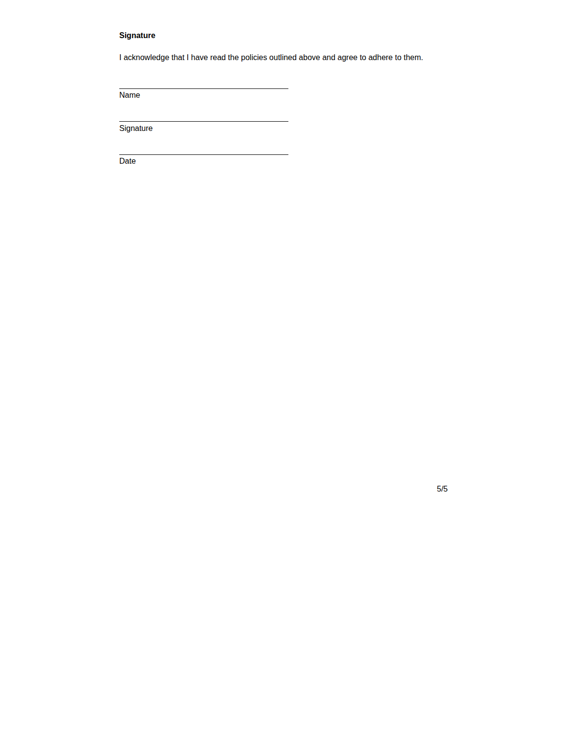Signature
I acknowledge that I have read the policies outlined above and agree to adhere to them.
Name
Signature
Date
5/5